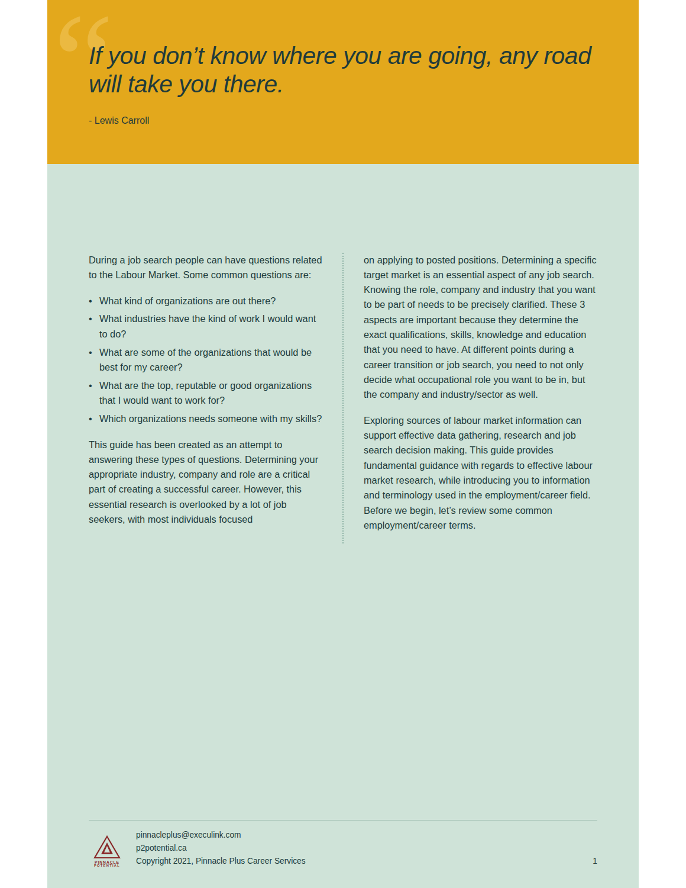“
If you don’t know where you are going, any road will take you there.
- Lewis Carroll
During a job search people can have questions related to the Labour Market. Some common questions are:
What kind of organizations are out there?
What industries have the kind of work I would want to do?
What are some of the organizations that would be best for my career?
What are the top, reputable or good organizations that I would want to work for?
Which organizations needs someone with my skills?
This guide has been created as an attempt to answering these types of questions. Determining your appropriate industry, company and role are a critical part of creating a successful career. However, this essential research is overlooked by a lot of job seekers, with most individuals focused
on applying to posted positions. Determining a specific target market is an essential aspect of any job search. Knowing the role, company and industry that you want to be part of needs to be precisely clarified. These 3 aspects are important because they determine the exact qualifications, skills, knowledge and education that you need to have. At different points during a career transition or job search, you need to not only decide what occupational role you want to be in, but the company and industry/sector as well.
Exploring sources of labour market information can support effective data gathering, research and job search decision making. This guide provides fundamental guidance with regards to effective labour market research, while introducing you to information and terminology used in the employment/career field. Before we begin, let’s review some common employment/career terms.
PINNACLE
POTENTIAL
pinnacleplus@execulink.com
p2potential.ca
Copyright 2021, Pinnacle Plus Career Services
1